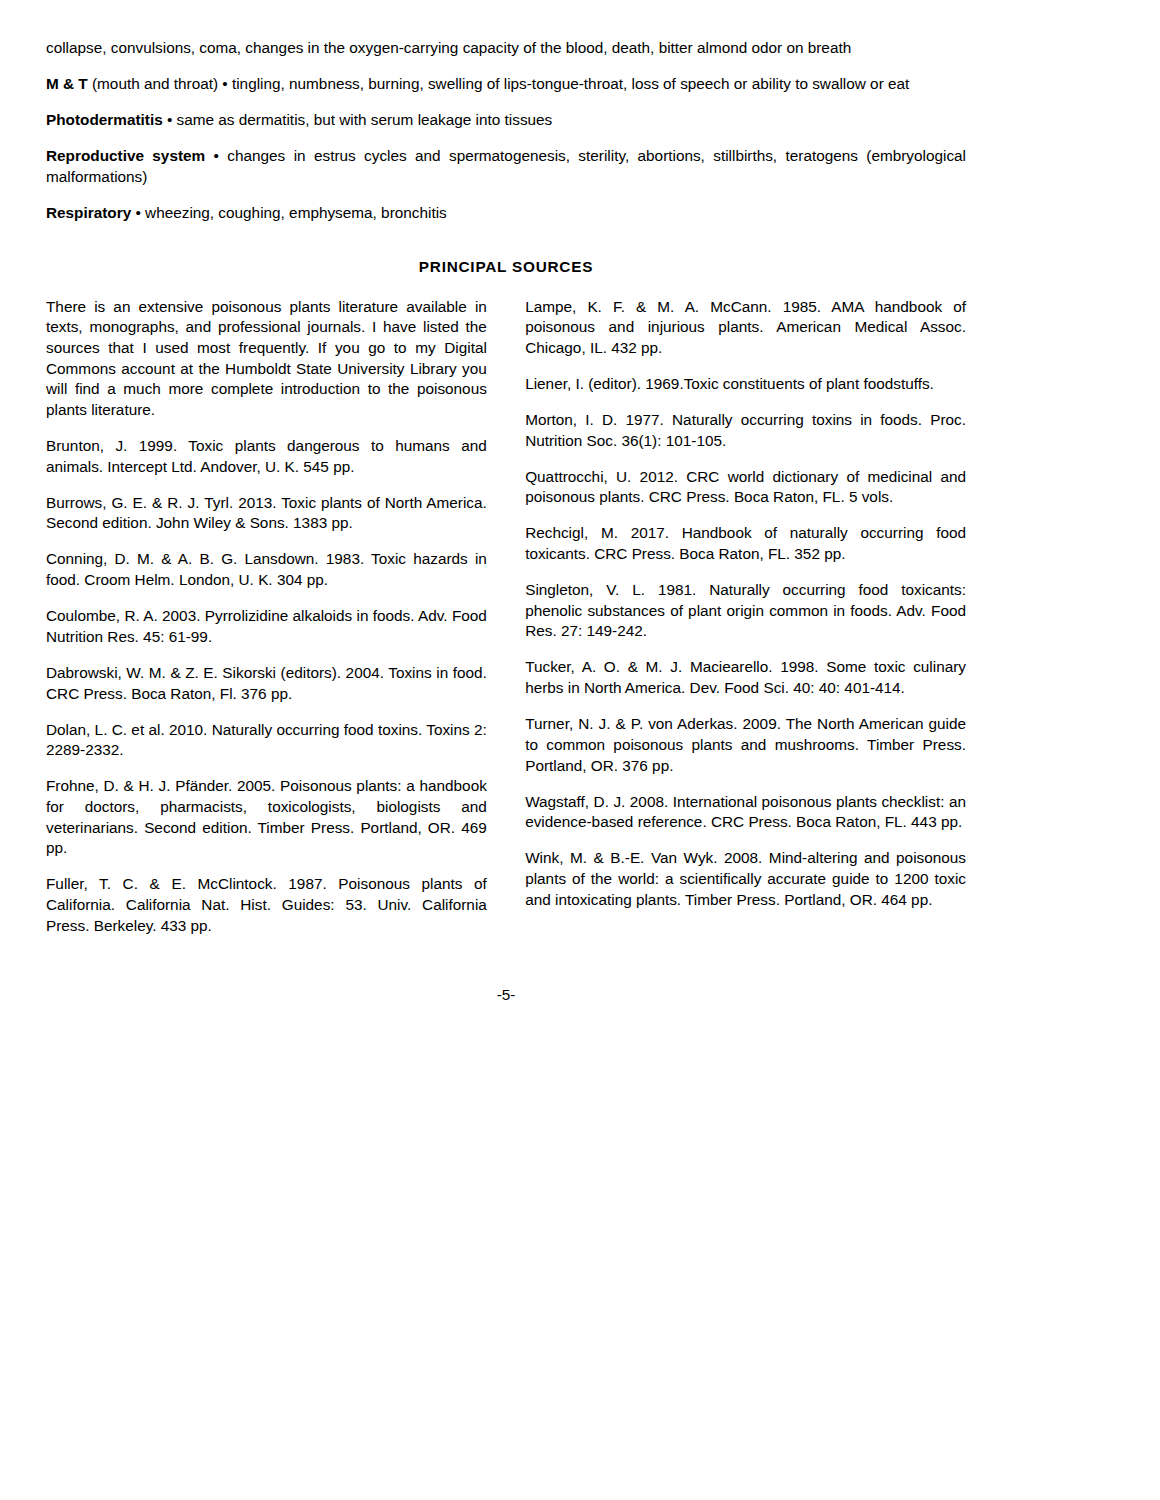collapse, convulsions, coma, changes in the oxygen-carrying capacity of the blood, death, bitter almond odor on breath
M & T (mouth and throat) • tingling, numbness, burning, swelling of lips-tongue-throat, loss of speech or ability to swallow or eat
Photodermatitis • same as dermatitis, but with serum leakage into tissues
Reproductive system • changes in estrus cycles and spermatogenesis, sterility, abortions, stillbirths, teratogens (embryological malformations)
Respiratory • wheezing, coughing, emphysema, bronchitis
PRINCIPAL SOURCES
There is an extensive poisonous plants literature available in texts, monographs, and professional journals. I have listed the sources that I used most frequently. If you go to my Digital Commons account at the Humboldt State University Library you will find a much more complete introduction to the poisonous plants literature.
Brunton, J. 1999. Toxic plants dangerous to humans and animals. Intercept Ltd. Andover, U. K. 545 pp.
Burrows, G. E. & R. J. Tyrl. 2013. Toxic plants of North America. Second edition. John Wiley & Sons. 1383 pp.
Conning, D. M. & A. B. G. Lansdown. 1983. Toxic hazards in food. Croom Helm. London, U. K. 304 pp.
Coulombe, R. A. 2003. Pyrrolizidine alkaloids in foods. Adv. Food Nutrition Res. 45: 61-99.
Dabrowski, W. M. & Z. E. Sikorski (editors). 2004. Toxins in food. CRC Press. Boca Raton, Fl. 376 pp.
Dolan, L. C. et al. 2010. Naturally occurring food toxins. Toxins 2: 2289-2332.
Frohne, D. & H. J. Pfänder. 2005. Poisonous plants: a handbook for doctors, pharmacists, toxicologists, biologists and veterinarians. Second edition. Timber Press. Portland, OR. 469 pp.
Fuller, T. C. & E. McClintock. 1987. Poisonous plants of California. California Nat. Hist. Guides: 53. Univ. California Press. Berkeley. 433 pp.
Lampe, K. F. & M. A. McCann. 1985. AMA handbook of poisonous and injurious plants. American Medical Assoc. Chicago, IL. 432 pp.
Liener, I. (editor). 1969.Toxic constituents of plant foodstuffs.
Morton, I. D. 1977. Naturally occurring toxins in foods. Proc. Nutrition Soc. 36(1): 101-105.
Quattrocchi, U. 2012. CRC world dictionary of medicinal and poisonous plants. CRC Press. Boca Raton, FL. 5 vols.
Rechcigl, M. 2017. Handbook of naturally occurring food toxicants. CRC Press. Boca Raton, FL. 352 pp.
Singleton, V. L. 1981. Naturally occurring food toxicants: phenolic substances of plant origin common in foods. Adv. Food Res. 27: 149-242.
Tucker, A. O. & M. J. Maciearello. 1998. Some toxic culinary herbs in North America. Dev. Food Sci. 40: 40: 401-414.
Turner, N. J. & P. von Aderkas. 2009. The North American guide to common poisonous plants and mushrooms. Timber Press. Portland, OR. 376 pp.
Wagstaff, D. J. 2008. International poisonous plants checklist: an evidence-based reference. CRC Press. Boca Raton, FL. 443 pp.
Wink, M. & B.-E. Van Wyk. 2008. Mind-altering and poisonous plants of the world: a scientifically accurate guide to 1200 toxic and intoxicating plants. Timber Press. Portland, OR. 464 pp.
-5-